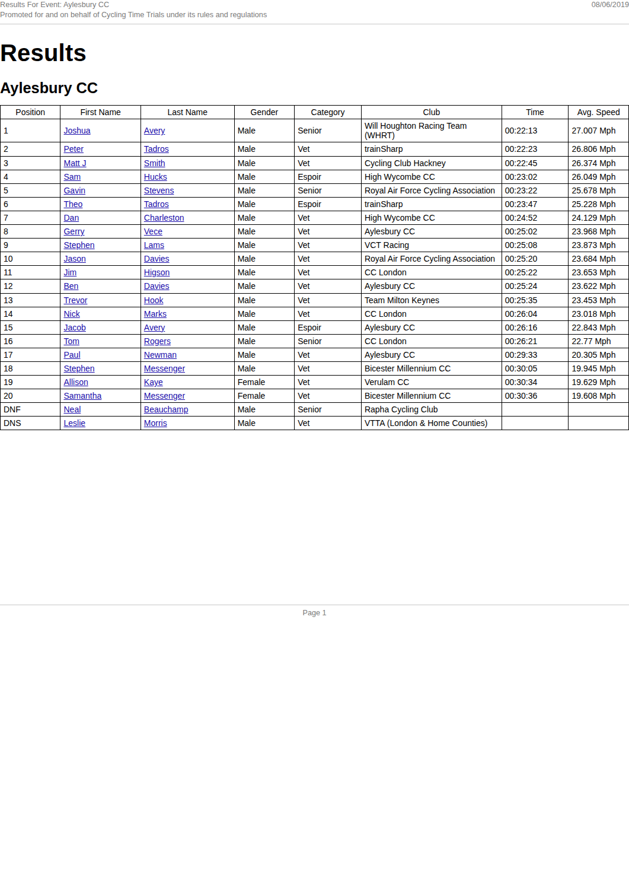Results For Event: Aylesbury CC
Promoted for and on behalf of Cycling Time Trials under its rules and regulations
08/06/2019
Results
Aylesbury CC
| Position | First Name | Last Name | Gender | Category | Club | Time | Avg. Speed |
| --- | --- | --- | --- | --- | --- | --- | --- |
| 1 | Joshua | Avery | Male | Senior | Will Houghton Racing Team (WHRT) | 00:22:13 | 27.007 Mph |
| 2 | Peter | Tadros | Male | Vet | trainSharp | 00:22:23 | 26.806 Mph |
| 3 | Matt J | Smith | Male | Vet | Cycling Club Hackney | 00:22:45 | 26.374 Mph |
| 4 | Sam | Hucks | Male | Espoir | High Wycombe CC | 00:23:02 | 26.049 Mph |
| 5 | Gavin | Stevens | Male | Senior | Royal Air Force Cycling Association | 00:23:22 | 25.678 Mph |
| 6 | Theo | Tadros | Male | Espoir | trainSharp | 00:23:47 | 25.228 Mph |
| 7 | Dan | Charleston | Male | Vet | High Wycombe CC | 00:24:52 | 24.129 Mph |
| 8 | Gerry | Vece | Male | Vet | Aylesbury CC | 00:25:02 | 23.968 Mph |
| 9 | Stephen | Lams | Male | Vet | VCT Racing | 00:25:08 | 23.873 Mph |
| 10 | Jason | Davies | Male | Vet | Royal Air Force Cycling Association | 00:25:20 | 23.684 Mph |
| 11 | Jim | Higson | Male | Vet | CC London | 00:25:22 | 23.653 Mph |
| 12 | Ben | Davies | Male | Vet | Aylesbury CC | 00:25:24 | 23.622 Mph |
| 13 | Trevor | Hook | Male | Vet | Team Milton Keynes | 00:25:35 | 23.453 Mph |
| 14 | Nick | Marks | Male | Vet | CC London | 00:26:04 | 23.018 Mph |
| 15 | Jacob | Avery | Male | Espoir | Aylesbury CC | 00:26:16 | 22.843 Mph |
| 16 | Tom | Rogers | Male | Senior | CC London | 00:26:21 | 22.77 Mph |
| 17 | Paul | Newman | Male | Vet | Aylesbury CC | 00:29:33 | 20.305 Mph |
| 18 | Stephen | Messenger | Male | Vet | Bicester Millennium CC | 00:30:05 | 19.945 Mph |
| 19 | Allison | Kaye | Female | Vet | Verulam CC | 00:30:34 | 19.629 Mph |
| 20 | Samantha | Messenger | Female | Vet | Bicester Millennium CC | 00:30:36 | 19.608 Mph |
| DNF | Neal | Beauchamp | Male | Senior | Rapha Cycling Club | | |
| DNS | Leslie | Morris | Male | Vet | VTTA (London & Home Counties) | | |
Page 1